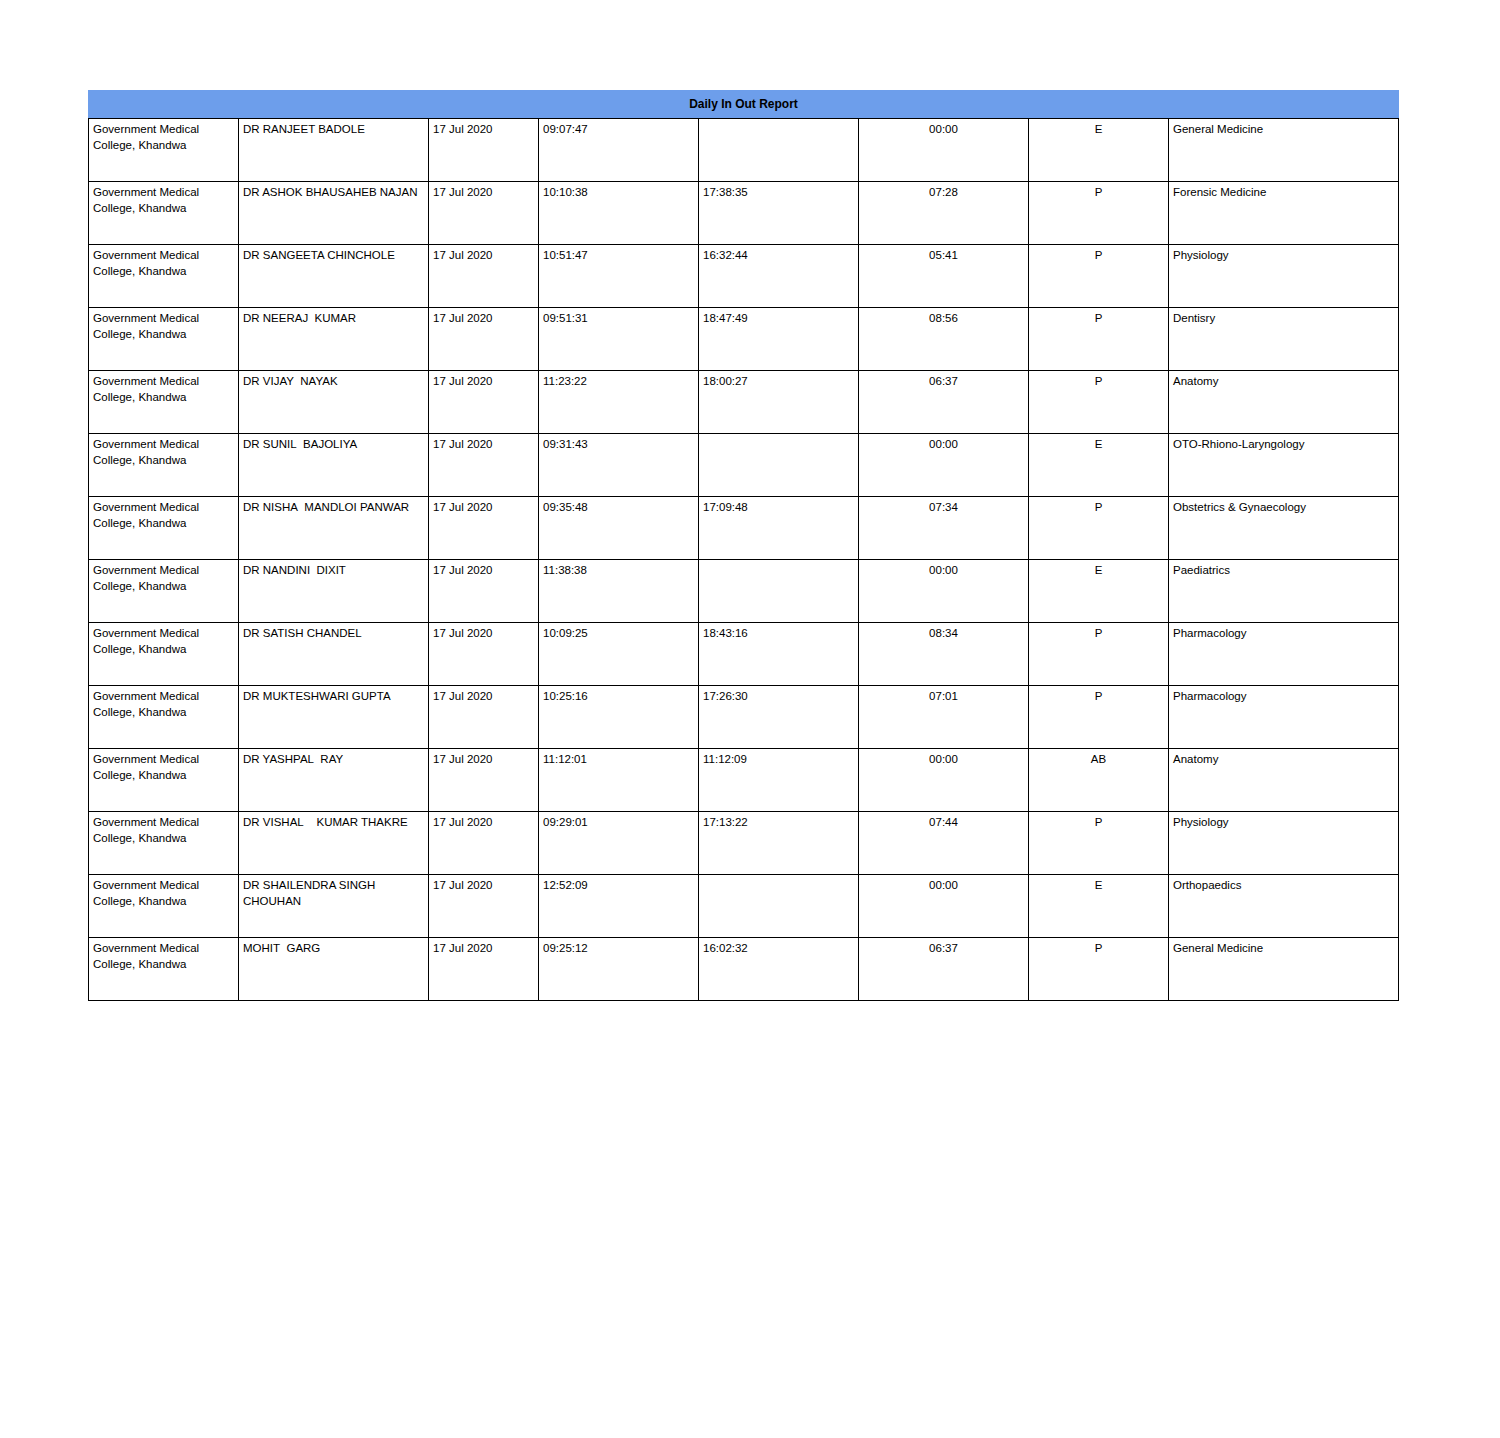Daily In Out Report
| Government Medical College, Khandwa | DR RANJEET BADOLE | 17 Jul 2020 | 09:07:47 | | 00:00 | E | General Medicine |
| Government Medical College, Khandwa | DR ASHOK BHAUSAHEB NAJAN | 17 Jul 2020 | 10:10:38 | 17:38:35 | 07:28 | P | Forensic Medicine |
| Government Medical College, Khandwa | DR SANGEETA CHINCHOLE | 17 Jul 2020 | 10:51:47 | 16:32:44 | 05:41 | P | Physiology |
| Government Medical College, Khandwa | DR NEERAJ KUMAR | 17 Jul 2020 | 09:51:31 | 18:47:49 | 08:56 | P | Dentisry |
| Government Medical College, Khandwa | DR VIJAY NAYAK | 17 Jul 2020 | 11:23:22 | 18:00:27 | 06:37 | P | Anatomy |
| Government Medical College, Khandwa | DR SUNIL BAJOLIYA | 17 Jul 2020 | 09:31:43 | | 00:00 | E | OTO-Rhiono-Laryngology |
| Government Medical College, Khandwa | DR NISHA MANDLOI PANWAR | 17 Jul 2020 | 09:35:48 | 17:09:48 | 07:34 | P | Obstetrics & Gynaecology |
| Government Medical College, Khandwa | DR NANDINI DIXIT | 17 Jul 2020 | 11:38:38 | | 00:00 | E | Paediatrics |
| Government Medical College, Khandwa | DR SATISH CHANDEL | 17 Jul 2020 | 10:09:25 | 18:43:16 | 08:34 | P | Pharmacology |
| Government Medical College, Khandwa | DR MUKTESHWARI GUPTA | 17 Jul 2020 | 10:25:16 | 17:26:30 | 07:01 | P | Pharmacology |
| Government Medical College, Khandwa | DR YASHPAL RAY | 17 Jul 2020 | 11:12:01 | 11:12:09 | 00:00 | AB | Anatomy |
| Government Medical College, Khandwa | DR VISHAL KUMAR THAKRE | 17 Jul 2020 | 09:29:01 | 17:13:22 | 07:44 | P | Physiology |
| Government Medical College, Khandwa | DR SHAILENDRA SINGH CHOUHAN | 17 Jul 2020 | 12:52:09 | | 00:00 | E | Orthopaedics |
| Government Medical College, Khandwa | MOHIT GARG | 17 Jul 2020 | 09:25:12 | 16:02:32 | 06:37 | P | General Medicine |